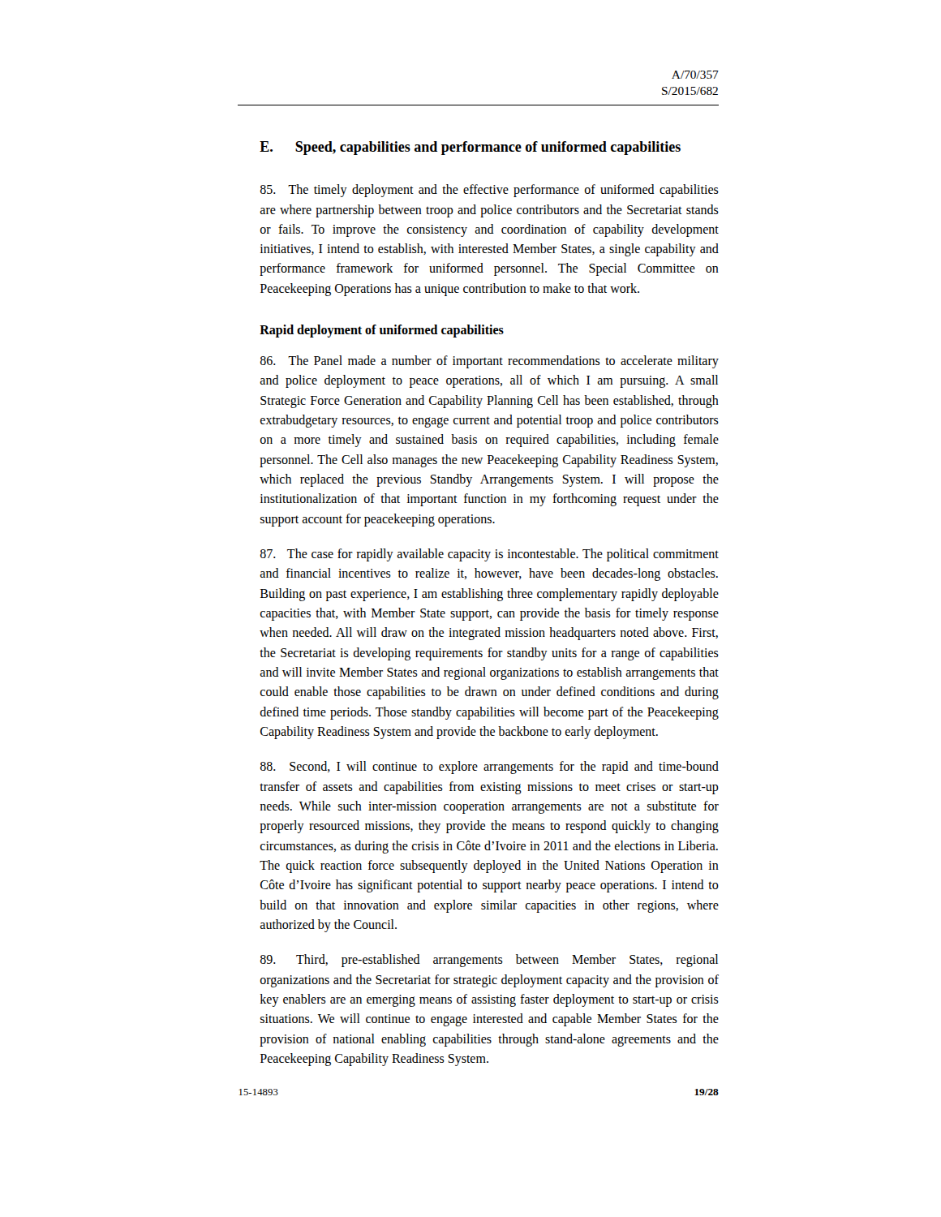A/70/357
S/2015/682
E. Speed, capabilities and performance of uniformed capabilities
85. The timely deployment and the effective performance of uniformed capabilities are where partnership between troop and police contributors and the Secretariat stands or fails. To improve the consistency and coordination of capability development initiatives, I intend to establish, with interested Member States, a single capability and performance framework for uniformed personnel. The Special Committee on Peacekeeping Operations has a unique contribution to make to that work.
Rapid deployment of uniformed capabilities
86. The Panel made a number of important recommendations to accelerate military and police deployment to peace operations, all of which I am pursuing. A small Strategic Force Generation and Capability Planning Cell has been established, through extrabudgetary resources, to engage current and potential troop and police contributors on a more timely and sustained basis on required capabilities, including female personnel. The Cell also manages the new Peacekeeping Capability Readiness System, which replaced the previous Standby Arrangements System. I will propose the institutionalization of that important function in my forthcoming request under the support account for peacekeeping operations.
87. The case for rapidly available capacity is incontestable. The political commitment and financial incentives to realize it, however, have been decades-long obstacles. Building on past experience, I am establishing three complementary rapidly deployable capacities that, with Member State support, can provide the basis for timely response when needed. All will draw on the integrated mission headquarters noted above. First, the Secretariat is developing requirements for standby units for a range of capabilities and will invite Member States and regional organizations to establish arrangements that could enable those capabilities to be drawn on under defined conditions and during defined time periods. Those standby capabilities will become part of the Peacekeeping Capability Readiness System and provide the backbone to early deployment.
88. Second, I will continue to explore arrangements for the rapid and time-bound transfer of assets and capabilities from existing missions to meet crises or start-up needs. While such inter-mission cooperation arrangements are not a substitute for properly resourced missions, they provide the means to respond quickly to changing circumstances, as during the crisis in Côte d’Ivoire in 2011 and the elections in Liberia. The quick reaction force subsequently deployed in the United Nations Operation in Côte d’Ivoire has significant potential to support nearby peace operations. I intend to build on that innovation and explore similar capacities in other regions, where authorized by the Council.
89. Third, pre-established arrangements between Member States, regional organizations and the Secretariat for strategic deployment capacity and the provision of key enablers are an emerging means of assisting faster deployment to start-up or crisis situations. We will continue to engage interested and capable Member States for the provision of national enabling capabilities through stand-alone agreements and the Peacekeeping Capability Readiness System.
15-14893 19/28